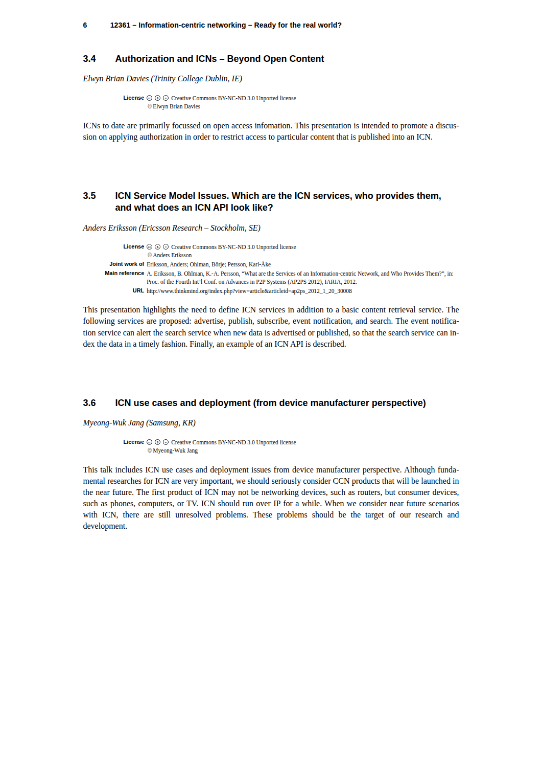6 12361 – Information-centric networking – Ready for the real world?
3.4 Authorization and ICNs – Beyond Open Content
Elwyn Brian Davies (Trinity College Dublin, IE)
| License | cc $ = Creative Commons BY-NC-ND 3.0 Unported license © Elwyn Brian Davies |
ICNs to date are primarily focussed on open access infomation. This presentation is intended to promote a discussion on applying authorization in order to restrict access to particular content that is published into an ICN.
3.5 ICN Service Model Issues. Which are the ICN services, who provides them, and what does an ICN API look like?
Anders Eriksson (Ericsson Research – Stockholm, SE)
| License | cc $ = Creative Commons BY-NC-ND 3.0 Unported license © Anders Eriksson |
| Joint work of | Eriksson, Anders; Ohlman, Börje; Persson, Karl-Åke |
| Main reference | A. Eriksson, B. Ohlman, K.-A. Persson, “What are the Services of an Information-centric Network, and Who Provides Them?”, in: Proc. of the Fourth Int’l Conf. on Advances in P2P Systems (AP2PS 2012), IARIA, 2012. |
| URL | http://www.thinkmind.org/index.php?view=article&articleid=ap2ps_2012_1_20_30008 |
This presentation highlights the need to define ICN services in addition to a basic content retrieval service. The following services are proposed: advertise, publish, subscribe, event notification, and search. The event notification service can alert the search service when new data is advertised or published, so that the search service can index the data in a timely fashion. Finally, an example of an ICN API is described.
3.6 ICN use cases and deployment (from device manufacturer perspective)
Myeong-Wuk Jang (Samsung, KR)
| License | cc $ = Creative Commons BY-NC-ND 3.0 Unported license © Myeong-Wuk Jang |
This talk includes ICN use cases and deployment issues from device manufacturer perspective. Although fundamental researches for ICN are very important, we should seriously consider CCN products that will be launched in the near future. The first product of ICN may not be networking devices, such as routers, but consumer devices, such as phones, computers, or TV. ICN should run over IP for a while. When we consider near future scenarios with ICN, there are still unresolved problems. These problems should be the target of our research and development.